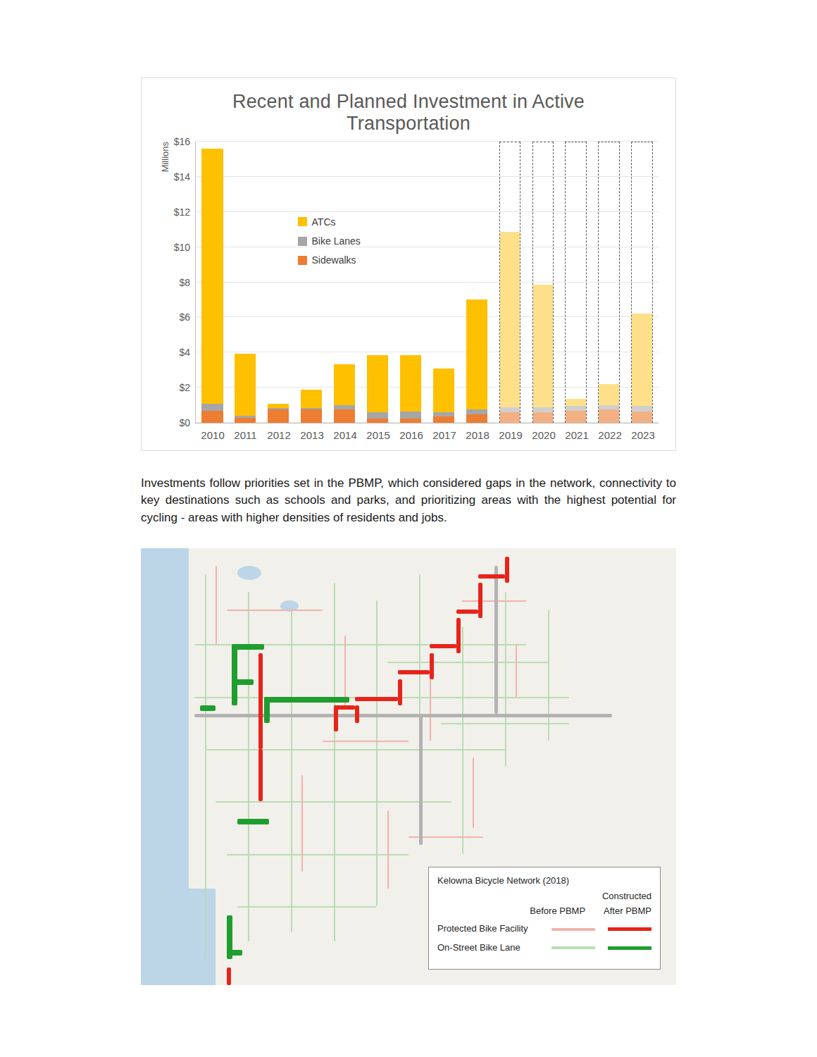Recent and Planned Investment in Active
Transportation
Millions
$16
$14
$12
$10
$8
$6
$4
$2
$0
ATCs
Bike Lanes
Sidewalks
2010201120122013 2014201520162017 2018201920202021 20222023
Investments follow priorities set in the PBMP, which considered gaps in the network, connectivity to key destinations such as schools and parks, and prioritizing areas with the highest potential for cycling - areas with higher densities of residents and jobs.
Kelowna Bicycle Network (2018)
Constructed
Before PBMP After PBMP
Protected Bike Facility
On-Street Bike Lane